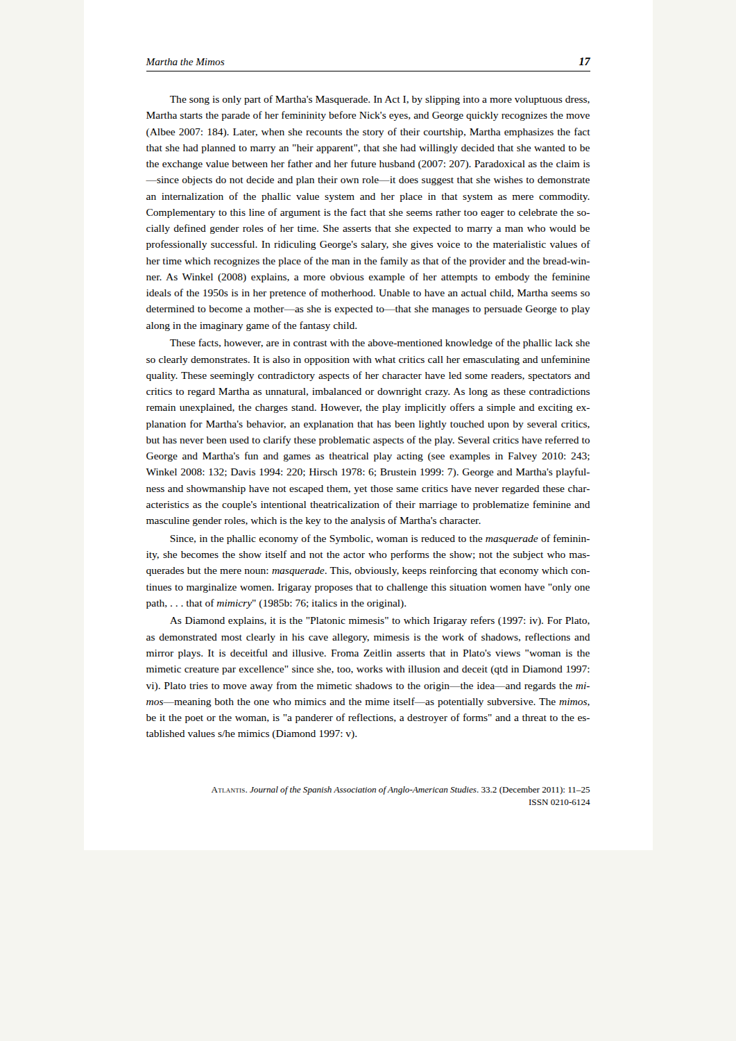Martha the Mimos 17
The song is only part of Martha's Masquerade. In Act I, by slipping into a more voluptuous dress, Martha starts the parade of her femininity before Nick's eyes, and George quickly recognizes the move (Albee 2007: 184). Later, when she recounts the story of their courtship, Martha emphasizes the fact that she had planned to marry an "heir apparent", that she had willingly decided that she wanted to be the exchange value between her father and her future husband (2007: 207). Paradoxical as the claim is—since objects do not decide and plan their own role—it does suggest that she wishes to demonstrate an internalization of the phallic value system and her place in that system as mere commodity. Complementary to this line of argument is the fact that she seems rather too eager to celebrate the socially defined gender roles of her time. She asserts that she expected to marry a man who would be professionally successful. In ridiculing George's salary, she gives voice to the materialistic values of her time which recognizes the place of the man in the family as that of the provider and the bread-winner. As Winkel (2008) explains, a more obvious example of her attempts to embody the feminine ideals of the 1950s is in her pretence of motherhood. Unable to have an actual child, Martha seems so determined to become a mother—as she is expected to—that she manages to persuade George to play along in the imaginary game of the fantasy child.
These facts, however, are in contrast with the above-mentioned knowledge of the phallic lack she so clearly demonstrates. It is also in opposition with what critics call her emasculating and unfeminine quality. These seemingly contradictory aspects of her character have led some readers, spectators and critics to regard Martha as unnatural, imbalanced or downright crazy. As long as these contradictions remain unexplained, the charges stand. However, the play implicitly offers a simple and exciting explanation for Martha's behavior, an explanation that has been lightly touched upon by several critics, but has never been used to clarify these problematic aspects of the play. Several critics have referred to George and Martha's fun and games as theatrical play acting (see examples in Falvey 2010: 243; Winkel 2008: 132; Davis 1994: 220; Hirsch 1978: 6; Brustein 1999: 7). George and Martha's playfulness and showmanship have not escaped them, yet those same critics have never regarded these characteristics as the couple's intentional theatricalization of their marriage to problematize feminine and masculine gender roles, which is the key to the analysis of Martha's character.
Since, in the phallic economy of the Symbolic, woman is reduced to the masquerade of femininity, she becomes the show itself and not the actor who performs the show; not the subject who masquerades but the mere noun: masquerade. This, obviously, keeps reinforcing that economy which continues to marginalize women. Irigaray proposes that to challenge this situation women have "only one path, . . . that of mimicry" (1985b: 76; italics in the original).
As Diamond explains, it is the "Platonic mimesis" to which Irigaray refers (1997: iv). For Plato, as demonstrated most clearly in his cave allegory, mimesis is the work of shadows, reflections and mirror plays. It is deceitful and illusive. Froma Zeitlin asserts that in Plato's views "woman is the mimetic creature par excellence" since she, too, works with illusion and deceit (qtd in Diamond 1997: vi). Plato tries to move away from the mimetic shadows to the origin—the idea—and regards the mimos—meaning both the one who mimics and the mime itself—as potentially subversive. The mimos, be it the poet or the woman, is "a panderer of reflections, a destroyer of forms" and a threat to the established values s/he mimics (Diamond 1997: v).
Atlantis. Journal of the Spanish Association of Anglo-American Studies. 33.2 (December 2011): 11–25
ISSN 0210-6124